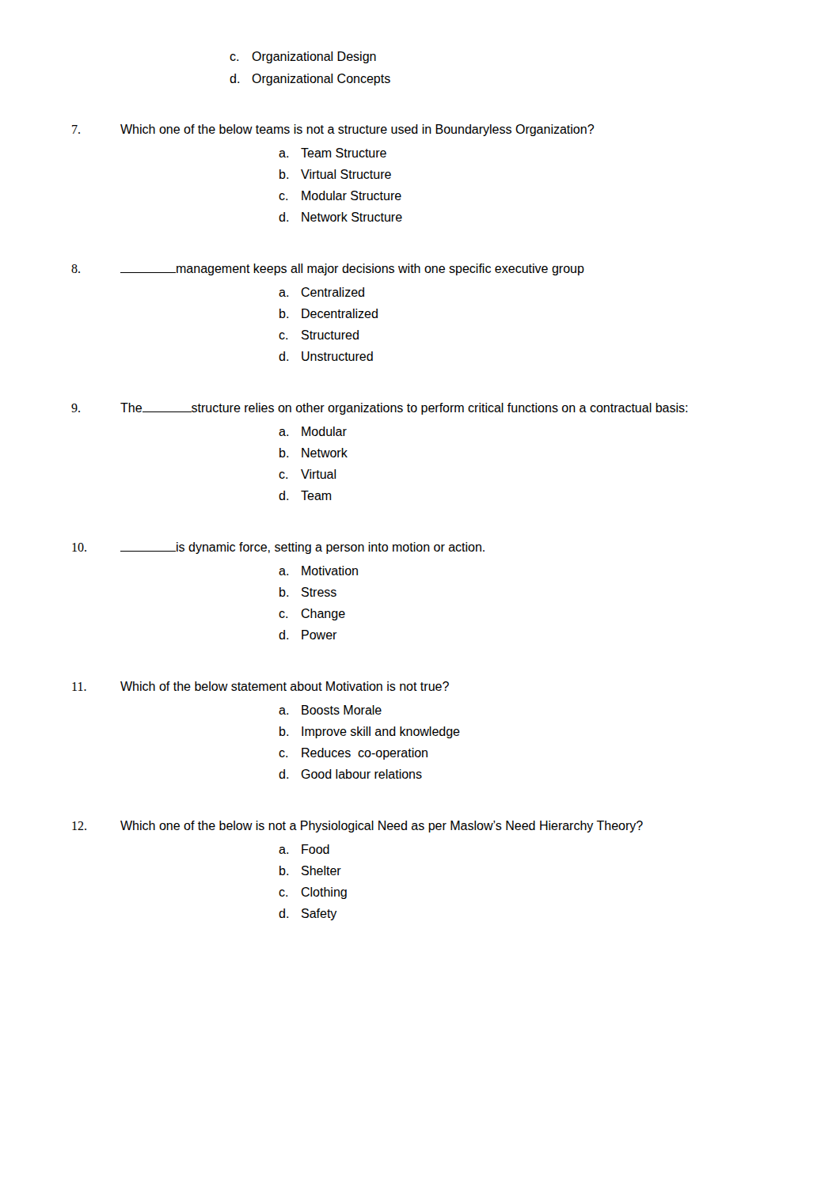c. Organizational Design
d. Organizational Concepts
7.
Which one of the below teams is not a structure used in Boundaryless Organization?
a. Team Structure
b. Virtual Structure
c. Modular Structure
d. Network Structure
8.
management keeps all major decisions with one specific executive group
a. Centralized
b. Decentralized
c. Structured
d. Unstructured
9.
The structure relies on other organizations to perform critical functions on a contractual basis:
a. Modular
b. Network
c. Virtual
d. Team
10.
is dynamic force, setting a person into motion or action.
a. Motivation
b. Stress
c. Change
d. Power
11.
Which of the below statement about Motivation is not true?
a. Boosts Morale
b. Improve skill and knowledge
c. Reduces co-operation
d. Good labour relations
12.
Which one of the below is not a Physiological Need as per Maslow’s Need Hierarchy Theory?
a. Food
b. Shelter
c. Clothing
d. Safety